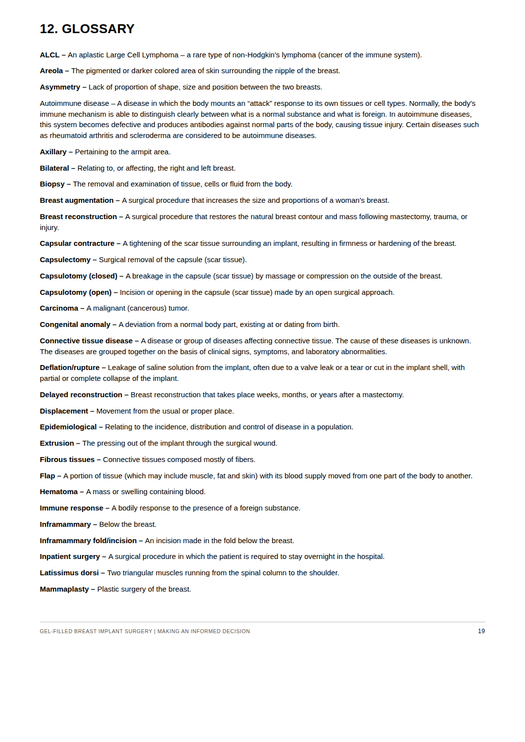12. GLOSSARY
ALCL –
An aplastic Large Cell Lymphoma – a rare type of non-Hodgkin's lymphoma (cancer of the immune system).
Areola –
The pigmented or darker colored area of skin surrounding the nipple of the breast.
Asymmetry –
Lack of proportion of shape, size and position between the two breasts.
Autoimmune disease – A disease in which the body mounts an “attack” response to its own tissues or cell types. Normally, the body's immune mechanism is able to distinguish clearly between what is a normal substance and what is foreign. In autoimmune diseases, this system becomes defective and produces antibodies against normal parts of the body, causing tissue injury. Certain diseases such as rheumatoid arthritis and scleroderma are considered to be autoimmune diseases.
Axillary –
Pertaining to the armpit area.
Bilateral –
Relating to, or affecting, the right and left breast.
Biopsy –
The removal and examination of tissue, cells or fluid from the body.
Breast augmentation –
A surgical procedure that increases the size and proportions of a woman's breast.
Breast reconstruction –
A surgical procedure that restores the natural breast contour and mass following mastectomy, trauma, or injury.
Capsular contracture –
A tightening of the scar tissue surrounding an implant, resulting in firmness or hardening of the breast.
Capsulectomy –
Surgical removal of the capsule (scar tissue).
Capsulotomy (closed) –
A breakage in the capsule (scar tissue) by massage or compression on the outside of the breast.
Capsulotomy (open) –
Incision or opening in the capsule (scar tissue) made by an open surgical approach.
Carcinoma –
A malignant (cancerous) tumor.
Congenital anomaly –
A deviation from a normal body part, existing at or dating from birth.
Connective tissue disease –
A disease or group of diseases affecting connective tissue. The cause of these diseases is unknown. The diseases are grouped together on the basis of clinical signs, symptoms, and laboratory abnormalities.
Deflation/rupture –
Leakage of saline solution from the implant, often due to a valve leak or a tear or cut in the implant shell, with partial or complete collapse of the implant.
Delayed reconstruction –
Breast reconstruction that takes place weeks, months, or years after a mastectomy.
Displacement –
Movement from the usual or proper place.
Epidemiological –
Relating to the incidence, distribution and control of disease in a population.
Extrusion –
The pressing out of the implant through the surgical wound.
Fibrous tissues –
Connective tissues composed mostly of fibers.
Flap –
A portion of tissue (which may include muscle, fat and skin) with its blood supply moved from one part of the body to another.
Hematoma –
A mass or swelling containing blood.
Immune response –
A bodily response to the presence of a foreign substance.
Inframammary –
Below the breast.
Inframammary fold/incision –
An incision made in the fold below the breast.
Inpatient surgery –
A surgical procedure in which the patient is required to stay overnight in the hospital.
Latissimus dorsi –
Two triangular muscles running from the spinal column to the shoulder.
Mammaplasty –
Plastic surgery of the breast.
GEL-FILLED BREAST IMPLANT SURGERY | MAKING AN INFORMED DECISION 19